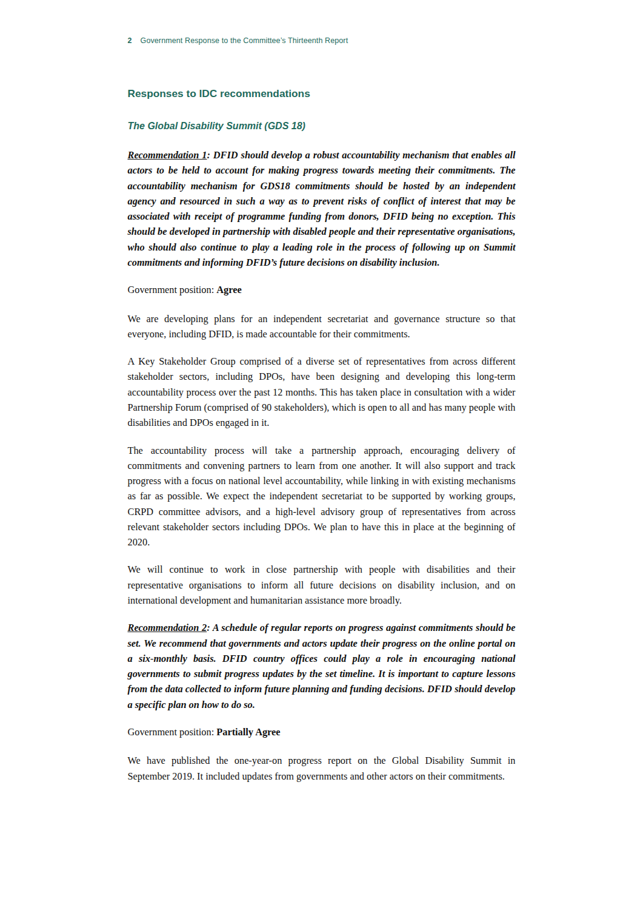2 Government Response to the Committee’s Thirteenth Report
Responses to IDC recommendations
The Global Disability Summit (GDS 18)
Recommendation 1: DFID should develop a robust accountability mechanism that enables all actors to be held to account for making progress towards meeting their commitments. The accountability mechanism for GDS18 commitments should be hosted by an independent agency and resourced in such a way as to prevent risks of conflict of interest that may be associated with receipt of programme funding from donors, DFID being no exception. This should be developed in partnership with disabled people and their representative organisations, who should also continue to play a leading role in the process of following up on Summit commitments and informing DFID’s future decisions on disability inclusion.
Government position: Agree
We are developing plans for an independent secretariat and governance structure so that everyone, including DFID, is made accountable for their commitments.
A Key Stakeholder Group comprised of a diverse set of representatives from across different stakeholder sectors, including DPOs, have been designing and developing this long-term accountability process over the past 12 months. This has taken place in consultation with a wider Partnership Forum (comprised of 90 stakeholders), which is open to all and has many people with disabilities and DPOs engaged in it.
The accountability process will take a partnership approach, encouraging delivery of commitments and convening partners to learn from one another. It will also support and track progress with a focus on national level accountability, while linking in with existing mechanisms as far as possible. We expect the independent secretariat to be supported by working groups, CRPD committee advisors, and a high-level advisory group of representatives from across relevant stakeholder sectors including DPOs. We plan to have this in place at the beginning of 2020.
We will continue to work in close partnership with people with disabilities and their representative organisations to inform all future decisions on disability inclusion, and on international development and humanitarian assistance more broadly.
Recommendation 2: A schedule of regular reports on progress against commitments should be set. We recommend that governments and actors update their progress on the online portal on a six-monthly basis. DFID country offices could play a role in encouraging national governments to submit progress updates by the set timeline. It is important to capture lessons from the data collected to inform future planning and funding decisions. DFID should develop a specific plan on how to do so.
Government position: Partially Agree
We have published the one-year-on progress report on the Global Disability Summit in September 2019. It included updates from governments and other actors on their commitments.